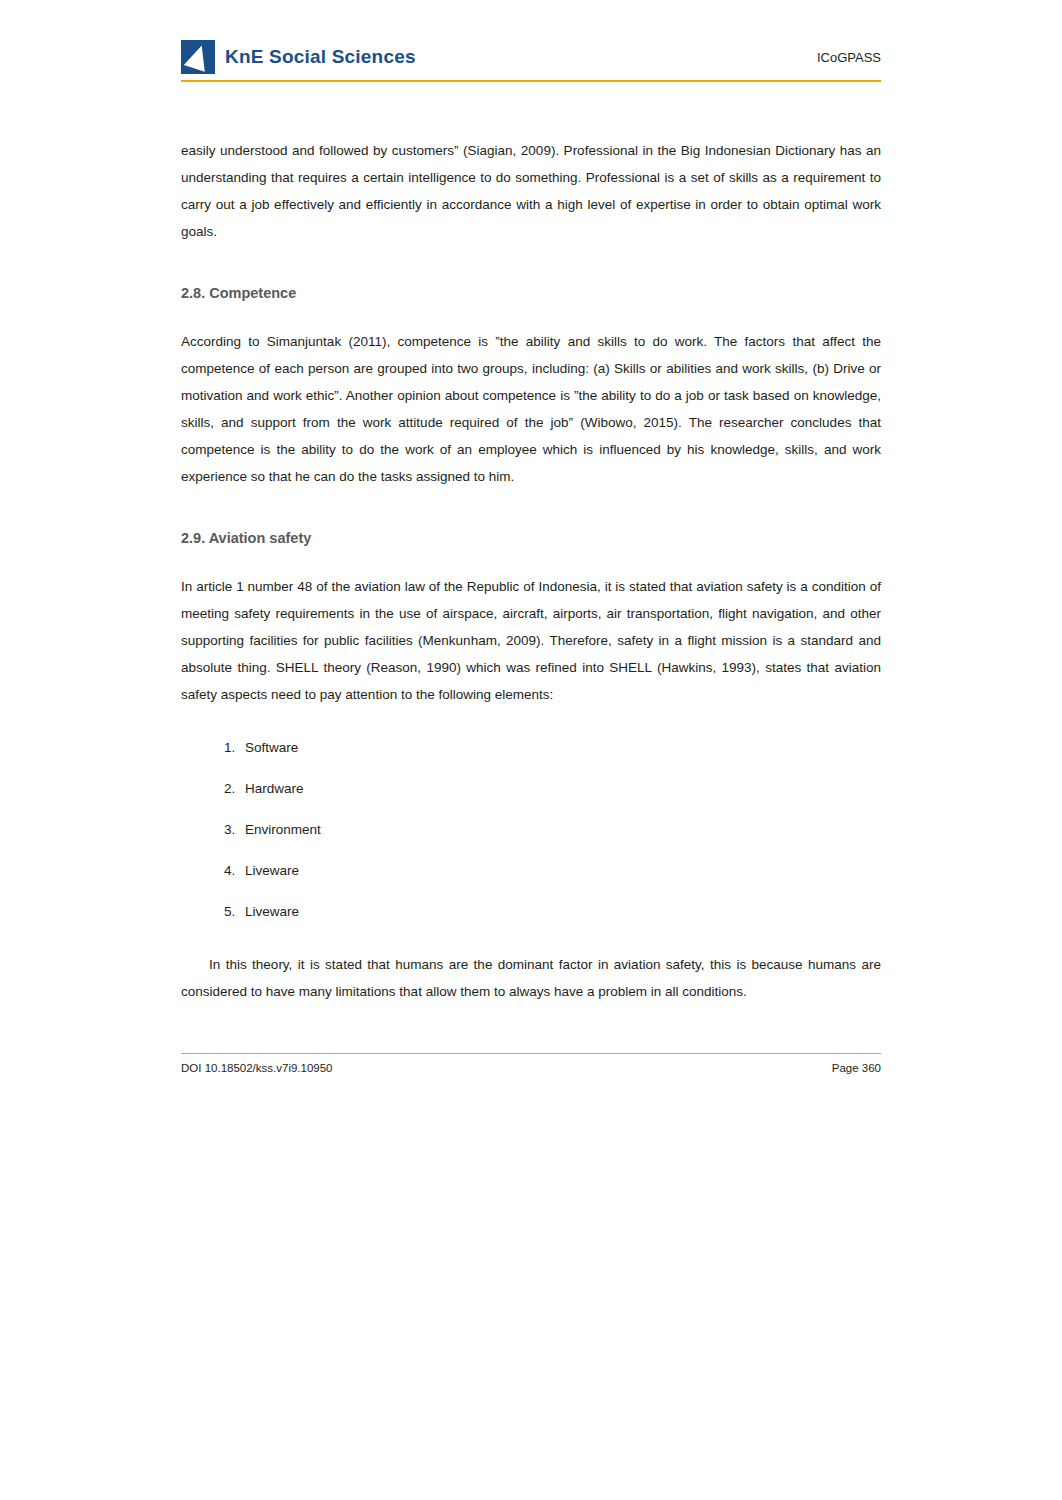KnE Social Sciences
ICoGPASS
easily understood and followed by customers” (Siagian, 2009). Professional in the Big Indonesian Dictionary has an understanding that requires a certain intelligence to do something. Professional is a set of skills as a requirement to carry out a job effectively and efficiently in accordance with a high level of expertise in order to obtain optimal work goals.
2.8. Competence
According to Simanjuntak (2011), competence is ”the ability and skills to do work. The factors that affect the competence of each person are grouped into two groups, including: (a) Skills or abilities and work skills, (b) Drive or motivation and work ethic”. Another opinion about competence is ”the ability to do a job or task based on knowledge, skills, and support from the work attitude required of the job” (Wibowo, 2015). The researcher concludes that competence is the ability to do the work of an employee which is influenced by his knowledge, skills, and work experience so that he can do the tasks assigned to him.
2.9. Aviation safety
In article 1 number 48 of the aviation law of the Republic of Indonesia, it is stated that aviation safety is a condition of meeting safety requirements in the use of airspace, aircraft, airports, air transportation, flight navigation, and other supporting facilities for public facilities (Menkunham, 2009). Therefore, safety in a flight mission is a standard and absolute thing. SHELL theory (Reason, 1990) which was refined into SHELL (Hawkins, 1993), states that aviation safety aspects need to pay attention to the following elements:
Software
Hardware
Environment
Liveware
Liveware
In this theory, it is stated that humans are the dominant factor in aviation safety, this is because humans are considered to have many limitations that allow them to always have a problem in all conditions.
DOI 10.18502/kss.v7i9.10950
Page 360